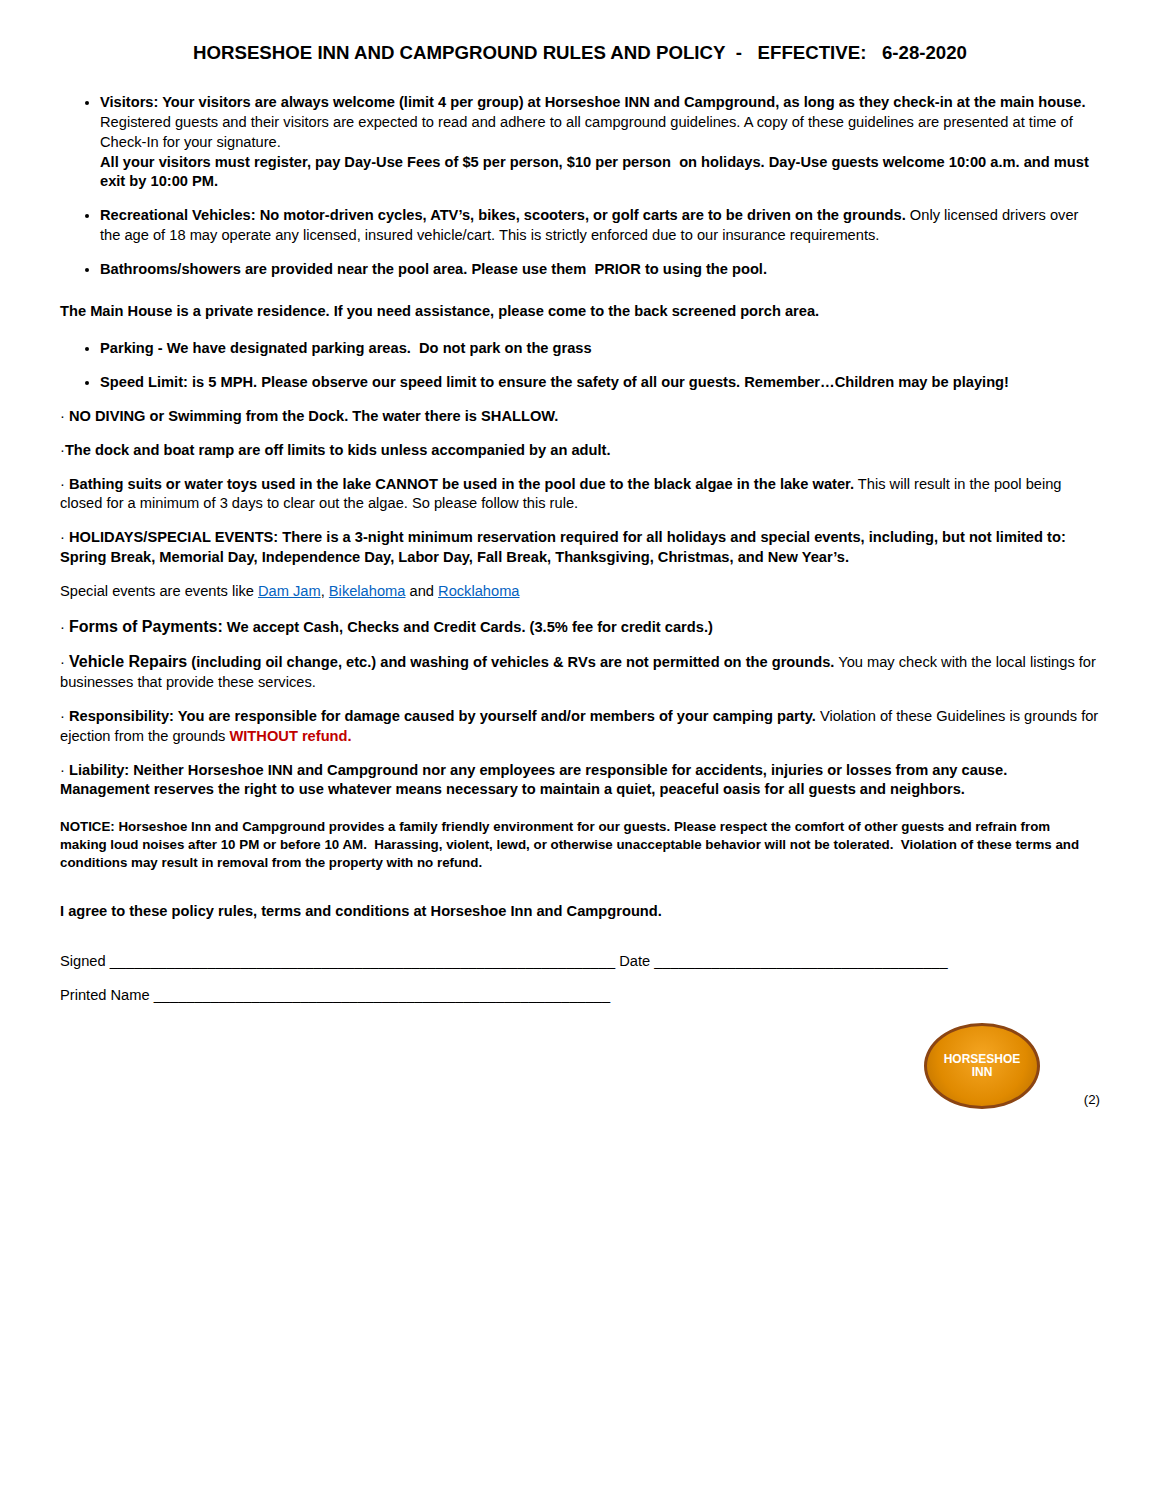HORSESHOE INN AND CAMPGROUND RULES AND POLICY - EFFECTIVE: 6-28-2020
Visitors: Your visitors are always welcome (limit 4 per group) at Horseshoe INN and Campground, as long as they check-in at the main house. Registered guests and their visitors are expected to read and adhere to all campground guidelines. A copy of these guidelines are presented at time of Check-In for your signature.
All your visitors must register, pay Day-Use Fees of $5 per person, $10 per person on holidays. Day-Use guests welcome 10:00 a.m. and must exit by 10:00 PM.
Recreational Vehicles: No motor-driven cycles, ATV’s, bikes, scooters, or golf carts are to be driven on the grounds. Only licensed drivers over the age of 18 may operate any licensed, insured vehicle/cart. This is strictly enforced due to our insurance requirements.
Bathrooms/showers are provided near the pool area. Please use them PRIOR to using the pool.
The Main House is a private residence. If you need assistance, please come to the back screened porch area.
Parking - We have designated parking areas. Do not park on the grass
Speed Limit: is 5 MPH. Please observe our speed limit to ensure the safety of all our guests. Remember…Children may be playing!
· NO DIVING or Swimming from the Dock. The water there is SHALLOW.
·The dock and boat ramp are off limits to kids unless accompanied by an adult.
· Bathing suits or water toys used in the lake CANNOT be used in the pool due to the black algae in the lake water. This will result in the pool being closed for a minimum of 3 days to clear out the algae. So please follow this rule.
· HOLIDAYS/SPECIAL EVENTS: There is a 3-night minimum reservation required for all holidays and special events, including, but not limited to: Spring Break, Memorial Day, Independence Day, Labor Day, Fall Break, Thanksgiving, Christmas, and New Year’s.
Special events are events like Dam Jam, Bikelahoma and Rocklahoma
· Forms of Payments: We accept Cash, Checks and Credit Cards. (3.5% fee for credit cards.)
· Vehicle Repairs (including oil change, etc.) and washing of vehicles & RVs are not permitted on the grounds. You may check with the local listings for businesses that provide these services.
· Responsibility: You are responsible for damage caused by yourself and/or members of your camping party. Violation of these Guidelines is grounds for ejection from the grounds WITHOUT refund.
· Liability: Neither Horseshoe INN and Campground nor any employees are responsible for accidents, injuries or losses from any cause. Management reserves the right to use whatever means necessary to maintain a quiet, peaceful oasis for all guests and neighbors.
NOTICE: Horseshoe Inn and Campground provides a family friendly environment for our guests. Please respect the comfort of other guests and refrain from making loud noises after 10 PM or before 10 AM. Harassing, violent, lewd, or otherwise unacceptable behavior will not be tolerated. Violation of these terms and conditions may result in removal from the property with no refund.
I agree to these policy rules, terms and conditions at Horseshoe Inn and Campground.
Signed ______________________________________________________________ Date ____________________________________
Printed Name ________________________________________________________
HORSESHOE
INN
(2)